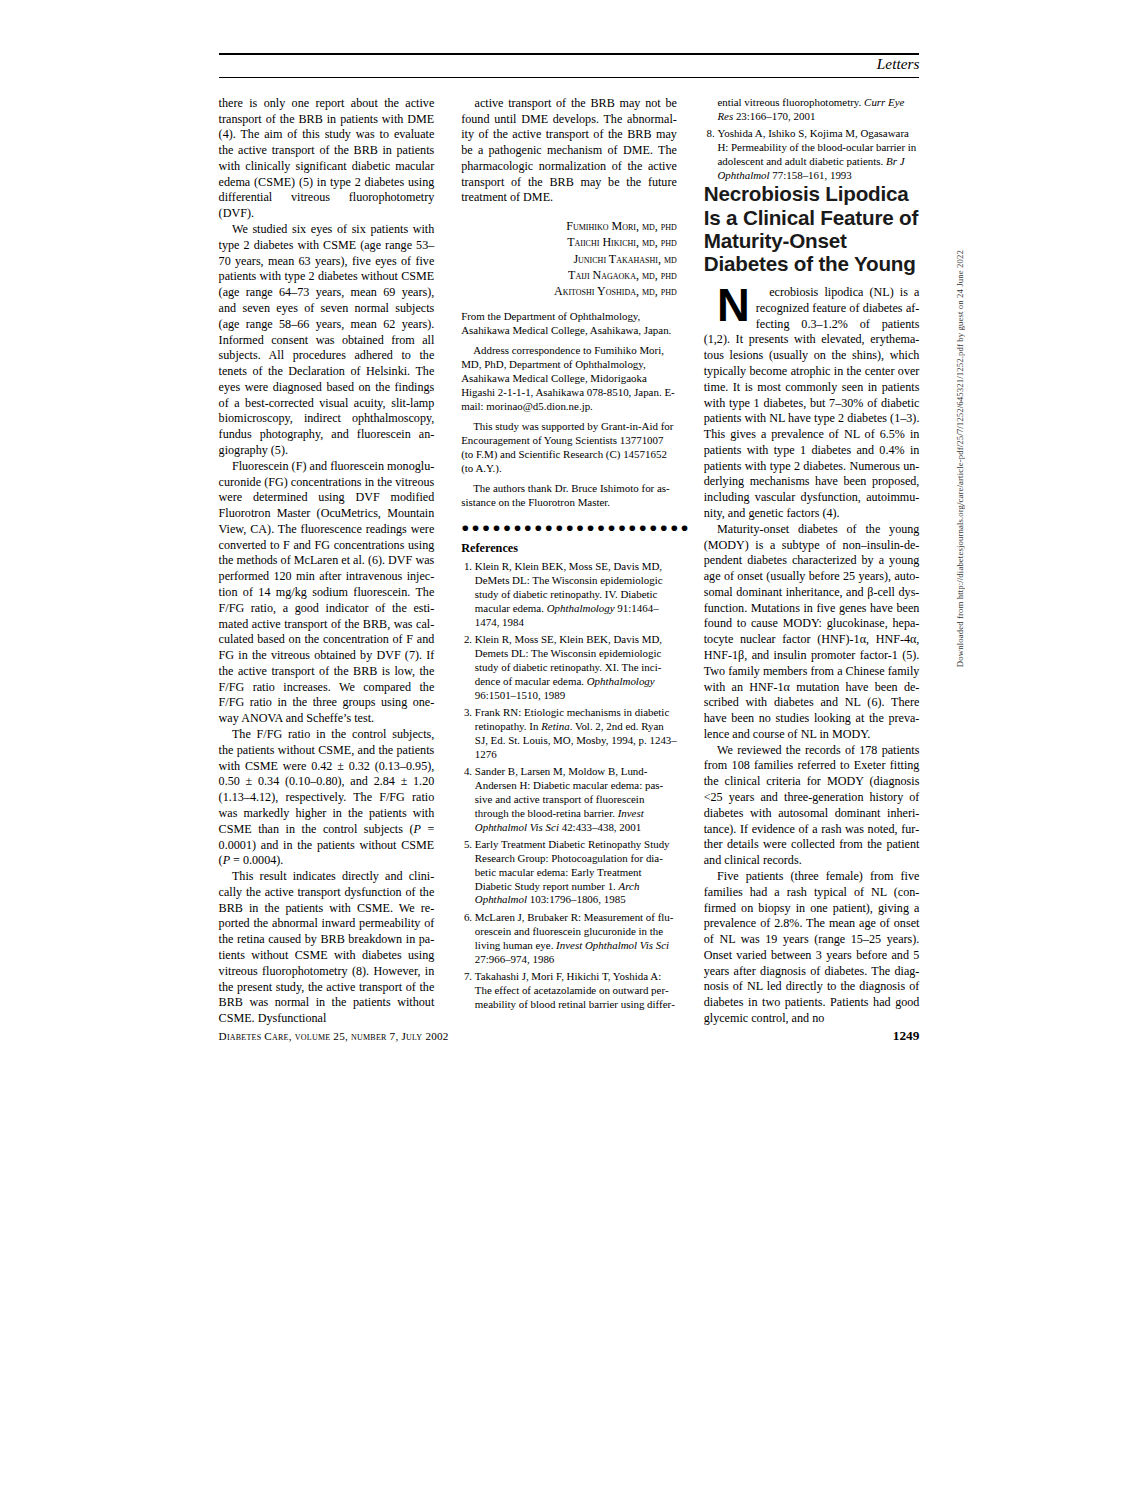Letters
Downloaded from http://diabetesjournals.org/care/article-pdf/25/7/1252/645321/1252.pdf by guest on 24 June 2022
there is only one report about the active transport of the BRB in patients with DME (4). The aim of this study was to evaluate the active transport of the BRB in patients with clinically significant diabetic macular edema (CSME) (5) in type 2 diabetes using differential vitreous fluorophotometry (DVF).
We studied six eyes of six patients with type 2 diabetes with CSME (age range 53–70 years, mean 63 years), five eyes of five patients with type 2 diabetes without CSME (age range 64–73 years, mean 69 years), and seven eyes of seven normal subjects (age range 58–66 years, mean 62 years). Informed consent was obtained from all subjects. All procedures adhered to the tenets of the Declaration of Helsinki. The eyes were diagnosed based on the findings of a best-corrected visual acuity, slit-lamp biomicroscopy, indirect ophthalmoscopy, fundus photography, and fluorescein angiography (5).
Fluorescein (F) and fluorescein monoglucuronide (FG) concentrations in the vitreous were determined using DVF modified Fluorotron Master (OcuMetrics, Mountain View, CA). The fluorescence readings were converted to F and FG concentrations using the methods of McLaren et al. (6). DVF was performed 120 min after intravenous injection of 14 mg/kg sodium fluorescein. The F/FG ratio, a good indicator of the estimated active transport of the BRB, was calculated based on the concentration of F and FG in the vitreous obtained by DVF (7). If the active transport of the BRB is low, the F/FG ratio increases. We compared the F/FG ratio in the three groups using one-way ANOVA and Scheffe’s test.
The F/FG ratio in the control subjects, the patients without CSME, and the patients with CSME were 0.42 ± 0.32 (0.13–0.95), 0.50 ± 0.34 (0.10–0.80), and 2.84 ± 1.20 (1.13–4.12), respectively. The F/FG ratio was markedly higher in the patients with CSME than in the control subjects (P = 0.0001) and in the patients without CSME (P = 0.0004).
This result indicates directly and clinically the active transport dysfunction of the BRB in the patients with CSME. We reported the abnormal inward permeability of the retina caused by BRB breakdown in patients without CSME with diabetes using vitreous fluorophotometry (8). However, in the present study, the active transport of the BRB was normal in the patients without CSME. Dysfunctional
active transport of the BRB may not be found until DME develops. The abnormality of the active transport of the BRB may be a pathogenic mechanism of DME. The pharmacologic normalization of the active transport of the BRB may be the future treatment of DME.
Fumihiko Mori, md, phd Taiichi Hikichi, md, phd Junichi Takahashi, md Taiji Nagaoka, md, phd Akitoshi Yoshida, md, phd
From the Department of Ophthalmology, Asahikawa Medical College, Asahikawa, Japan.
Address correspondence to Fumihiko Mori, MD, PhD, Department of Ophthalmology, Asahikawa Medical College, Midorigaoka Higashi 2-1-1-1, Asahikawa 078-8510, Japan. E-mail: morinao@d5.dion.ne.jp.
This study was supported by Grant-in-Aid for Encouragement of Young Scientists 13771007 (to F.M) and Scientific Research (C) 14571652 (to A.Y.).
The authors thank Dr. Bruce Ishimoto for assistance on the Fluorotron Master.
●●●●●●●●●●●●●●●●●●●●●●
References
Klein R, Klein BEK, Moss SE, Davis MD, DeMets DL: The Wisconsin epidemiologic study of diabetic retinopathy. IV. Diabetic macular edema. Ophthalmology 91:1464–1474, 1984
Klein R, Moss SE, Klein BEK, Davis MD, Demets DL: The Wisconsin epidemiologic study of diabetic retinopathy. XI. The incidence of macular edema. Ophthalmology 96:1501–1510, 1989
Frank RN: Etiologic mechanisms in diabetic retinopathy. In Retina. Vol. 2, 2nd ed. Ryan SJ, Ed. St. Louis, MO, Mosby, 1994, p. 1243–1276
Sander B, Larsen M, Moldow B, Lund-Andersen H: Diabetic macular edema: passive and active transport of fluorescein through the blood-retina barrier. Invest Ophthalmol Vis Sci 42:433–438, 2001
Early Treatment Diabetic Retinopathy Study Research Group: Photocoagulation for diabetic macular edema: Early Treatment Diabetic Study report number 1. Arch Ophthalmol 103:1796–1806, 1985
McLaren J, Brubaker R: Measurement of fluorescein and fluorescein glucuronide in the living human eye. Invest Ophthalmol Vis Sci 27:966–974, 1986
Takahashi J, Mori F, Hikichi T, Yoshida A: The effect of acetazolamide on outward permeability of blood retinal barrier using differential vitreous fluorophotometry. Curr Eye Res 23:166–170, 2001
Yoshida A, Ishiko S, Kojima M, Ogasawara H: Permeability of the blood-ocular barrier in adolescent and adult diabetic patients. Br J Ophthalmol 77:158–161, 1993
Necrobiosis Lipodica Is a Clinical Feature of Maturity-Onset Diabetes of the Young
Necrobiosis lipodica (NL) is a recognized feature of diabetes affecting 0.3–1.2% of patients (1,2). It presents with elevated, erythematous lesions (usually on the shins), which typically become atrophic in the center over time. It is most commonly seen in patients with type 1 diabetes, but 7–30% of diabetic patients with NL have type 2 diabetes (1–3). This gives a prevalence of NL of 6.5% in patients with type 1 diabetes and 0.4% in patients with type 2 diabetes. Numerous underlying mechanisms have been proposed, including vascular dysfunction, autoimmunity, and genetic factors (4).
Maturity-onset diabetes of the young (MODY) is a subtype of non–insulin-dependent diabetes characterized by a young age of onset (usually before 25 years), autosomal dominant inheritance, and β-cell dysfunction. Mutations in five genes have been found to cause MODY: glucokinase, hepatocyte nuclear factor (HNF)-1α, HNF-4α, HNF-1β, and insulin promoter factor-1 (5). Two family members from a Chinese family with an HNF-1α mutation have been described with diabetes and NL (6). There have been no studies looking at the prevalence and course of NL in MODY.
We reviewed the records of 178 patients from 108 families referred to Exeter fitting the clinical criteria for MODY (diagnosis <25 years and three-generation history of diabetes with autosomal dominant inheritance). If evidence of a rash was noted, further details were collected from the patient and clinical records.
Five patients (three female) from five families had a rash typical of NL (confirmed on biopsy in one patient), giving a prevalence of 2.8%. The mean age of onset of NL was 19 years (range 15–25 years). Onset varied between 3 years before and 5 years after diagnosis of diabetes. The diagnosis of NL led directly to the diagnosis of diabetes in two patients. Patients had good glycemic control, and no
Diabetes Care, volume 25, number 7, July 2002
1249